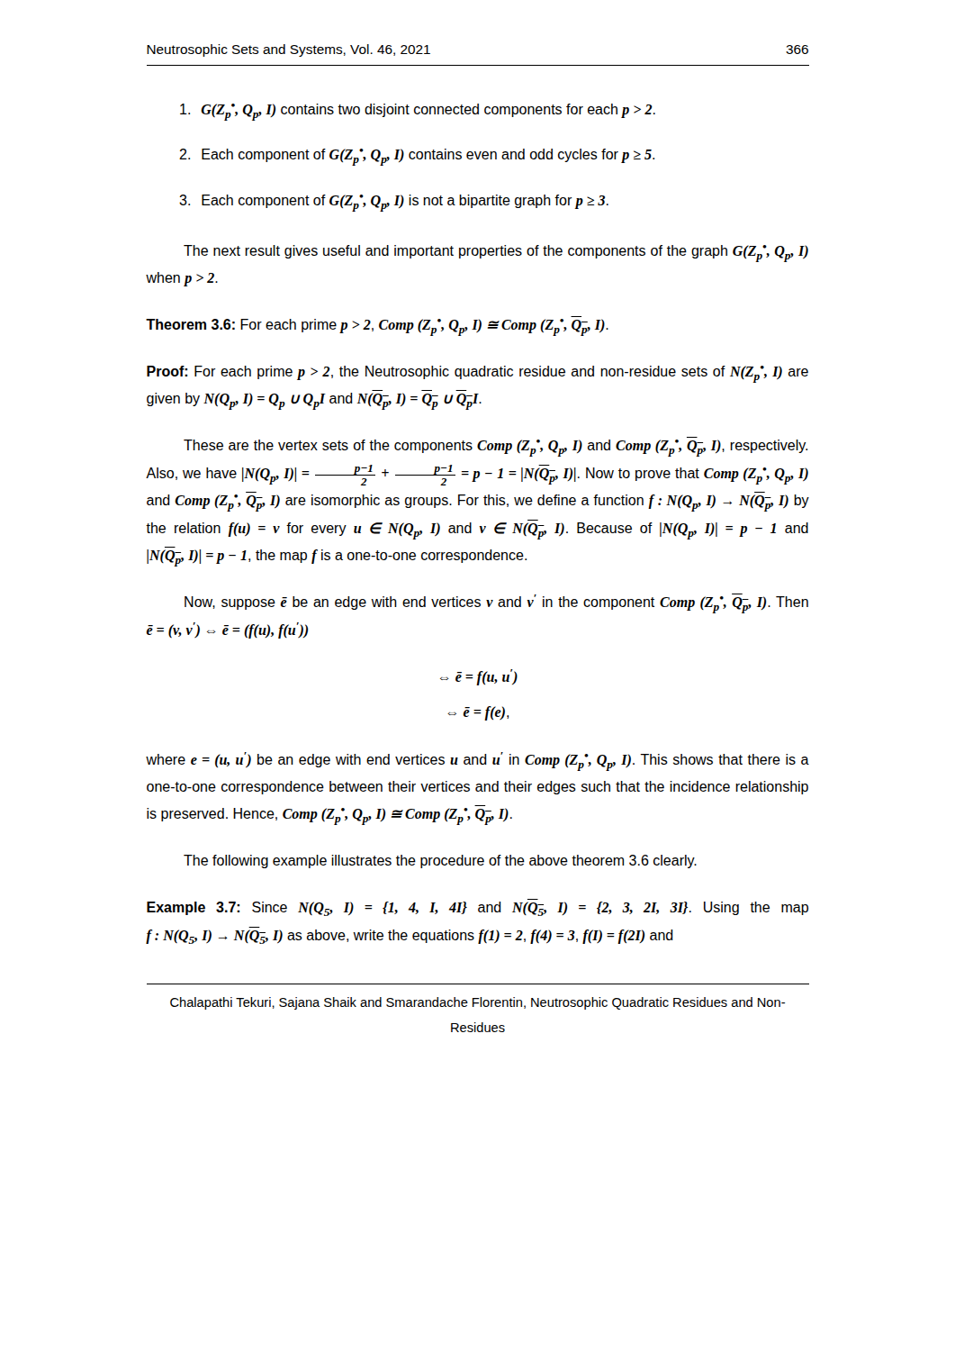Neutrosophic Sets and Systems, Vol. 46, 2021 366
G(Zp•, Qp, I) contains two disjoint connected components for each p > 2.
Each component of G(Zp•, Qp, I) contains even and odd cycles for p ≥ 5.
Each component of G(Zp•, Qp, I) is not a bipartite graph for p ≥ 3.
The next result gives useful and important properties of the components of the graph G(Zp•, Qp, I) when p > 2.
Theorem 3.6: For each prime p > 2, Comp (Zp•, Qp, I) ≅ Comp (Zp•, Qp, I).
Proof: For each prime p > 2, the Neutrosophic quadratic residue and non-residue sets of N(Zp•, I) are given by N(Qp, I) = Qp ∪ QpI and N(Qp, I) = Qp ∪ Qp I.
These are the vertex sets of the components Comp (Zp•, Qp, I) and Comp (Zp•, Qp, I), respectively. Also, we have |N(Qp, I)| = p−12 + p−12 = p − 1 = |N(Qp, I)|. Now to prove that Comp (Zp•, Qp, I) and Comp (Zp•, Qp, I) are isomorphic as groups. For this, we define a function f : N(Qp, I) → N(Qp, I) by the relation f(u) = v for every u ∈ N(Qp, I) and v ∈ N(Qp, I). Because of |N(Qp, I)| = p − 1 and |N(Qp, I)| = p − 1, the map f is a one-to-one correspondence.
Now, suppose ē be an edge with end vertices v and v′ in the component Comp (Zp•, Qp, I). Then ē = (v, v′) ⇔ ē = (f(u), f(u′))
⇔ ē = f(u, u′)
⇔ ē = f(e),
where e = (u, u′) be an edge with end vertices u and u′ in Comp (Zp•, Qp, I). This shows that there is a one-to-one correspondence between their vertices and their edges such that the incidence relationship is preserved. Hence, Comp (Zp•, Qp, I) ≅ Comp (Zp•, Qp, I).
The following example illustrates the procedure of the above theorem 3.6 clearly.
Example 3.7: Since N(Q5, I) = {1, 4, I, 4I} and N(Q5, I) = {2, 3, 2I, 3I}. Using the map f : N(Q5, I) → N(Q5, I) as above, write the equations f(1) = 2, f(4) = 3, f(I) = f(2I) and
Chalapathi Tekuri, Sajana Shaik and Smarandache Florentin, Neutrosophic Quadratic Residues and Non-Residues